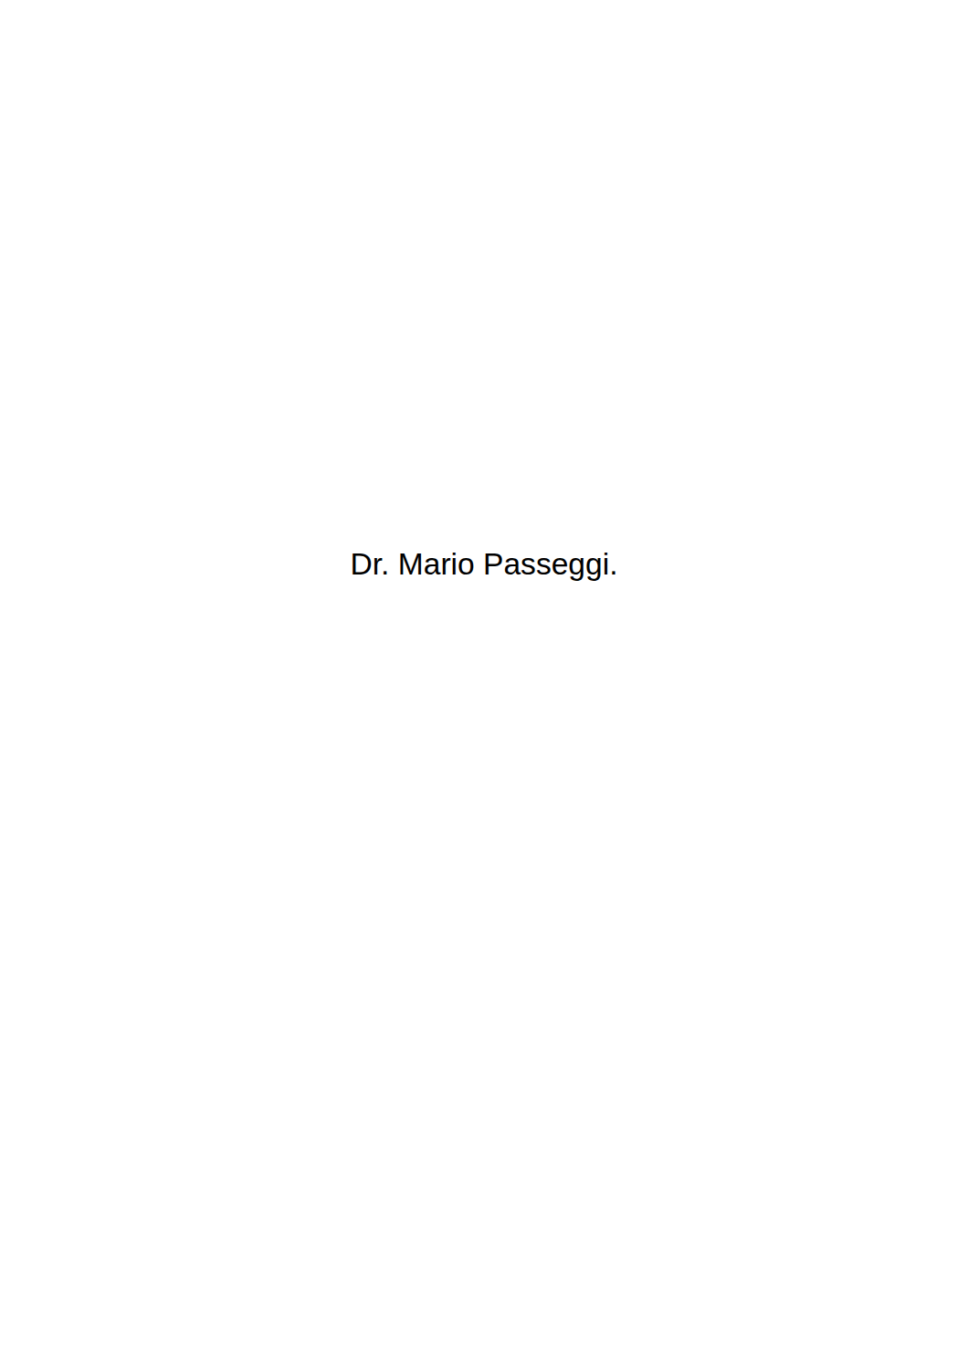Dr. Mario Passeggi.